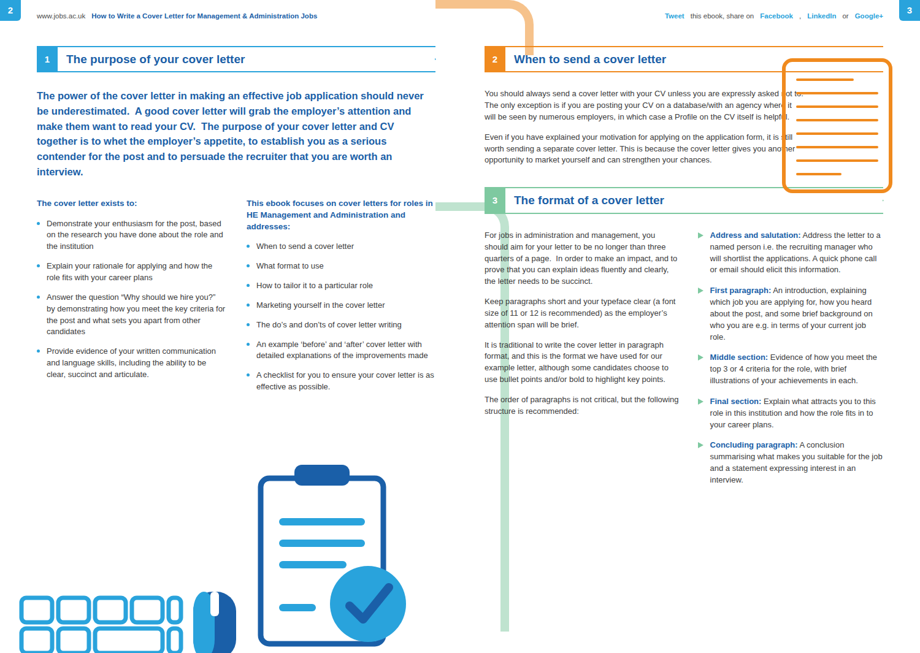2
www.jobs.ac.uk How to Write a Cover Letter for Management & Administration Jobs
1
The purpose of your cover letter
The power of the cover letter in making an effective job application should never be underestimated. A good cover letter will grab the employer’s attention and make them want to read your CV. The purpose of your cover letter and CV together is to whet the employer’s appetite, to establish you as a serious contender for the post and to persuade the recruiter that you are worth an interview.
The cover letter exists to:
Demonstrate your enthusiasm for the post, based on the research you have done about the role and the institution
Explain your rationale for applying and how the role fits with your career plans
Answer the question “Why should we hire you?” by demonstrating how you meet the key criteria for the post and what sets you apart from other candidates
Provide evidence of your written communication and language skills, including the ability to be clear, succinct and articulate.
This ebook focuses on cover letters for roles in HE Management and Administration and addresses:
When to send a cover letter
What format to use
How to tailor it to a particular role
Marketing yourself in the cover letter
The do’s and don’ts of cover letter writing
An example ‘before’ and ‘after’ cover letter with detailed explanations of the improvements made
A checklist for you to ensure your cover letter is as effective as possible.
3
Tweet this ebook, share on Facebook, LinkedIn or Google+
2
When to send a cover letter
You should always send a cover letter with your CV unless you are expressly asked not to. The only exception is if you are posting your CV on a database/with an agency where it will be seen by numerous employers, in which case a Profile on the CV itself is helpful.
Even if you have explained your motivation for applying on the application form, it is still worth sending a separate cover letter. This is because the cover letter gives you another opportunity to market yourself and can strengthen your chances.
3
The format of a cover letter
For jobs in administration and management, you should aim for your letter to be no longer than three quarters of a page. In order to make an impact, and to prove that you can explain ideas fluently and clearly, the letter needs to be succinct.
Keep paragraphs short and your typeface clear (a font size of 11 or 12 is recommended) as the employer’s attention span will be brief.
It is traditional to write the cover letter in paragraph format, and this is the format we have used for our example letter, although some candidates choose to use bullet points and/or bold to highlight key points.
The order of paragraphs is not critical, but the following structure is recommended:
Address and salutation: Address the letter to a named person i.e. the recruiting manager who will shortlist the applications. A quick phone call or email should elicit this information.
First paragraph: An introduction, explaining which job you are applying for, how you heard about the post, and some brief background on who you are e.g. in terms of your current job role.
Middle section: Evidence of how you meet the top 3 or 4 criteria for the role, with brief illustrations of your achievements in each.
Final section: Explain what attracts you to this role in this institution and how the role fits in to your career plans.
Concluding paragraph: A conclusion summarising what makes you suitable for the job and a statement expressing interest in an interview.